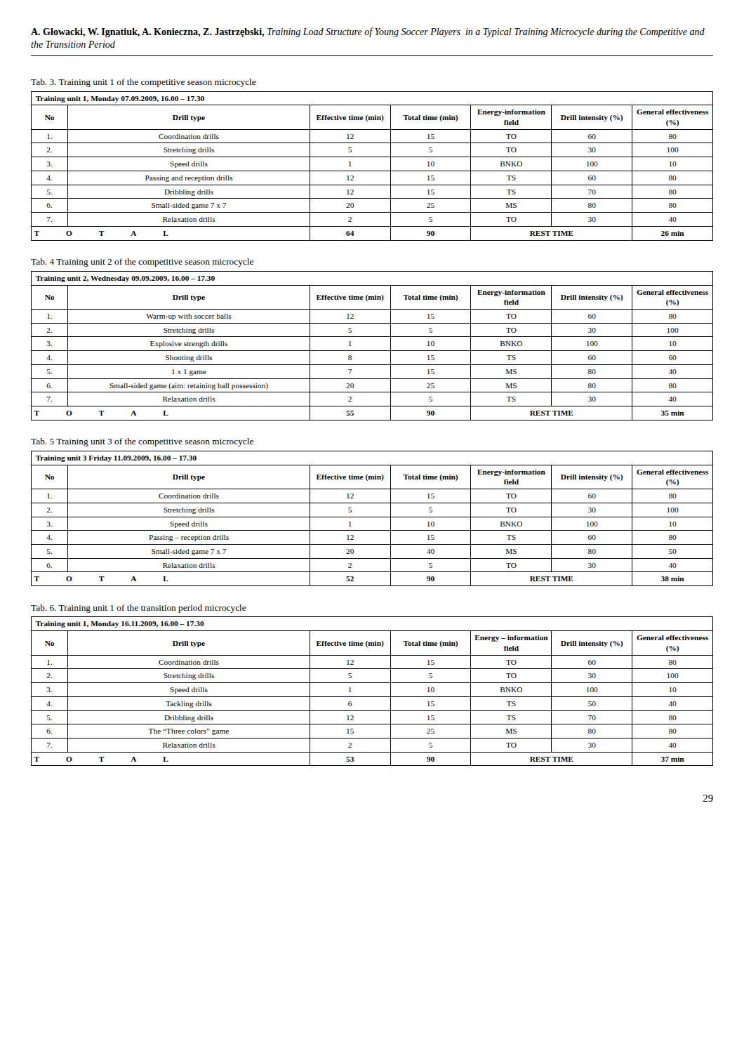A. Głowacki, W. Ignatiuk, A. Konieczna, Z. Jastrzębski, Training Load Structure of Young Soccer Players in a Typical Training Microcycle during the Competitive and the Transition Period
Tab. 3. Training unit 1 of the competitive season microcycle
| Training unit 1 , Monday 07.09.2009, 16.00 – 17.30 |
| No | Drill type | Effective time (min) | Total time (min) | Energy-information field | Drill intensity (%) | General effectiveness (%) |
| 1. | Coordination drills | 12 | 15 | TO | 60 | 80 |
| 2. | Stretching drills | 5 | 5 | TO | 30 | 100 |
| 3. | Speed drills | 1 | 10 | BNKO | 100 | 10 |
| 4. | Passing and reception drills | 12 | 15 | TS | 60 | 80 |
| 5. | Dribbling drills | 12 | 15 | TS | 70 | 80 |
| 6. | Small-sided game 7 x 7 | 20 | 25 | MS | 80 | 80 |
| 7. | Relaxation drills | 2 | 5 | TO | 30 | 40 |
| T O T A L | 64 | 90 | REST TIME | 26 min |
Tab. 4 Training unit 2 of the competitive season microcycle
| Training unit 2 , Wednesday 09.09.2009, 16.00 – 17.30 |
| No | Drill type | Effective time (min) | Total time (min) | Energy-information field | Drill intensity (%) | General effectiveness (%) |
| 1. | Warm-up with soccer balls | 12 | 15 | TO | 60 | 80 |
| 2. | Stretching drills | 5 | 5 | TO | 30 | 100 |
| 3. | Explosive strength drills | 1 | 10 | BNKO | 100 | 10 |
| 4. | Shooting drills | 8 | 15 | TS | 60 | 60 |
| 5. | 1 x 1 game | 7 | 15 | MS | 80 | 40 |
| 6. | Small-sided game (aim: retaining ball possession) | 20 | 25 | MS | 80 | 80 |
| 7. | Relaxation drills | 2 | 5 | TS | 30 | 40 |
| T O T A L | 55 | 90 | REST TIME | 35 min |
Tab. 5 Training unit 3 of the competitive season microcycle
| Training unit 3 Friday 11.09.2009, 16.00 – 17.30 |
| No | Drill type | Effective time (min) | Total time (min) | Energy-information field | Drill intensity (%) | General effectiveness (%) |
| 1. | Coordination drills | 12 | 15 | TO | 60 | 80 |
| 2. | Stretching drills | 5 | 5 | TO | 30 | 100 |
| 3. | Speed drills | 1 | 10 | BNKO | 100 | 10 |
| 4. | Passing – reception drills | 12 | 15 | TS | 60 | 80 |
| 5. | Small-sided game 7 x 7 | 20 | 40 | MS | 80 | 50 |
| 6. | Relaxation drills | 2 | 5 | TO | 30 | 40 |
| T O T A L | 52 | 90 | REST TIME | 38 min |
Tab. 6. Training unit 1 of the transition period microcycle
| Training unit 1 , Monday 16.11.2009, 16.00 – 17.30 |
| No | Drill type | Effective time (min) | Total time (min) | Energy – information field | Drill intensity (%) | General effectiveness (%) |
| 1. | Coordination drills | 12 | 15 | TO | 60 | 80 |
| 2. | Stretching drills | 5 | 5 | TO | 30 | 100 |
| 3. | Speed drills | 1 | 10 | BNKO | 100 | 10 |
| 4. | Tackling drills | 6 | 15 | TS | 50 | 40 |
| 5. | Dribbling drills | 12 | 15 | TS | 70 | 80 |
| 6. | The “Three colors” game | 15 | 25 | MS | 80 | 80 |
| 7. | Relaxation drills | 2 | 5 | TO | 30 | 40 |
| T O T A L | 53 | 90 | REST TIME | 37 min |
29